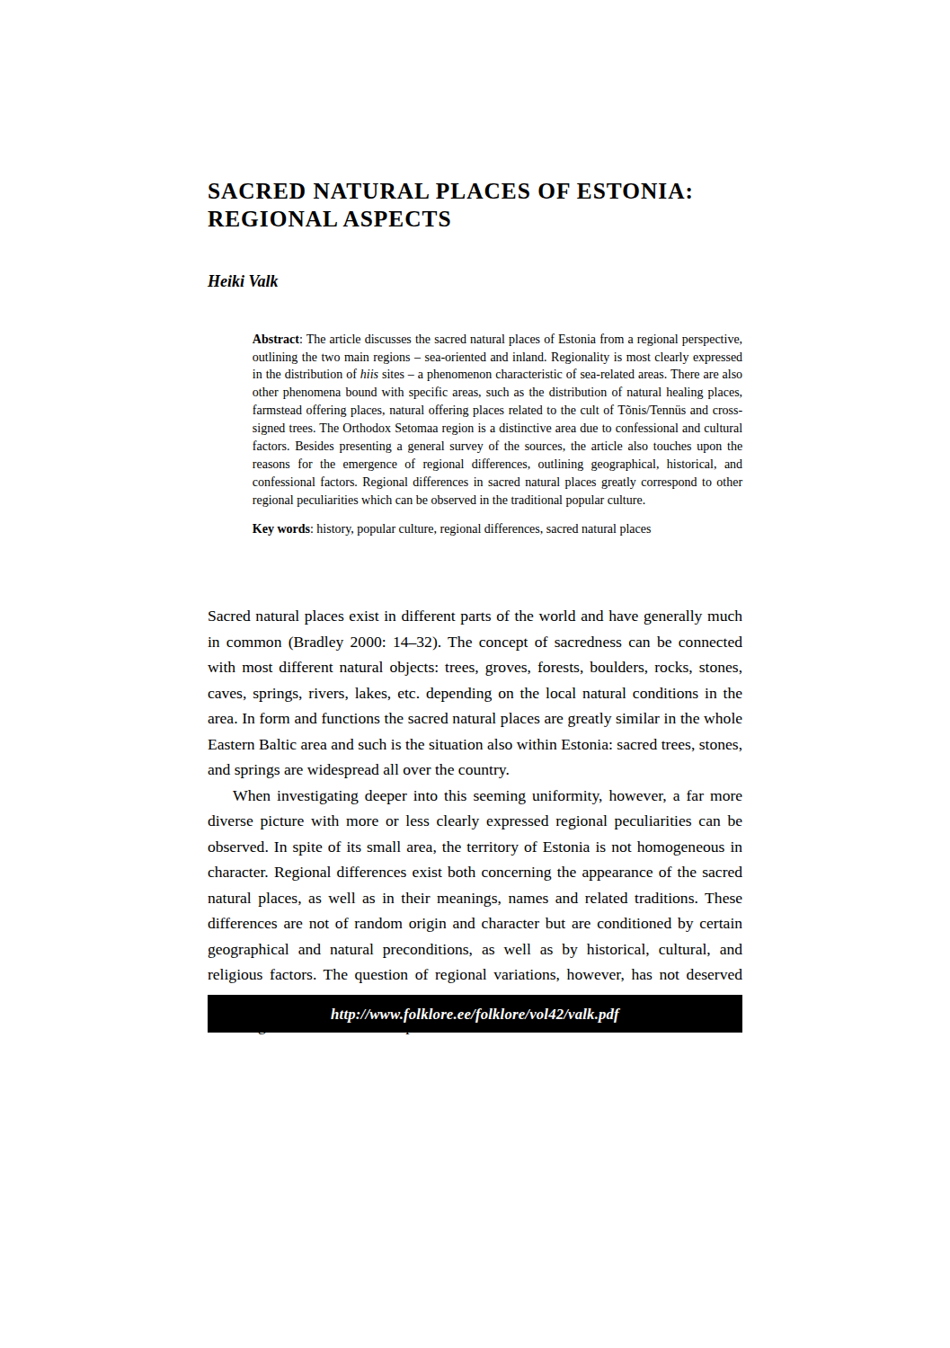Sacred Natural Places of Estonia:
Regional Aspects
Heiki Valk
Abstract: The article discusses the sacred natural places of Estonia from a regional perspective, outlining the two main regions – sea-oriented and inland. Regionality is most clearly expressed in the distribution of hiis sites – a phenomenon characteristic of sea-related areas. There are also other phenomena bound with specific areas, such as the distribution of natural healing places, farmstead offering places, natural offering places related to the cult of Tõnis/Tennüs and cross-signed trees. The Orthodox Setomaa region is a distinctive area due to confessional and cultural factors. Besides presenting a general survey of the sources, the article also touches upon the reasons for the emergence of regional differences, outlining geographical, historical, and confessional factors. Regional differences in sacred natural places greatly correspond to other regional peculiarities which can be observed in the traditional popular culture.
Key words: history, popular culture, regional differences, sacred natural places
Sacred natural places exist in different parts of the world and have generally much in common (Bradley 2000: 14–32). The concept of sacredness can be connected with most different natural objects: trees, groves, forests, boulders, rocks, stones, caves, springs, rivers, lakes, etc. depending on the local natural conditions in the area. In form and functions the sacred natural places are greatly similar in the whole Eastern Baltic area and such is the situation also within Estonia: sacred trees, stones, and springs are widespread all over the country.
When investigating deeper into this seeming uniformity, however, a far more diverse picture with more or less clearly expressed regional peculiarities can be observed. In spite of its small area, the territory of Estonia is not homogeneous in character. Regional differences exist both concerning the appearance of the sacred natural places, as well as in their meanings, names and related traditions. These differences are not of random origin and character but are conditioned by certain geographical and natural preconditions, as well as by historical, cultural, and religious factors. The question of regional variations, however, has not deserved much special attention in former research. In the main general works on Estonian folk religion the sacred natural places
http://www.folklore.ee/folklore/vol42/valk.pdf